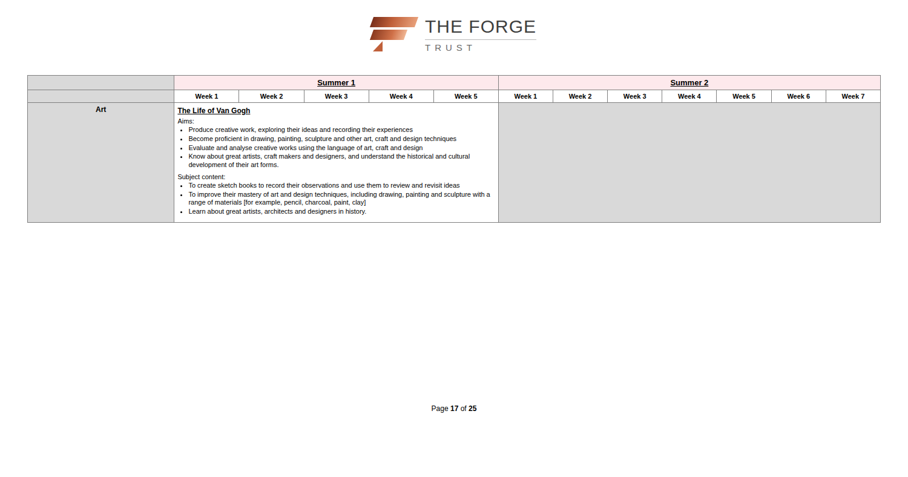THE FORGE
TRUST
| | Summer 1 | Summer 2 |
| | Week 1 | Week 2 | Week 3 | Week 4 | Week 5 | Week 1 | Week 2 | Week 3 | Week 4 | Week 5 | Week 6 | Week 7 |
| Art | The Life of Van Gogh Aims: Produce creative work, exploring their ideas and recording their experiences Become proficient in drawing, painting, sculpture and other art, craft and design techniques Evaluate and analyse creative works using the language of art, craft and design Know about great artists, craft makers and designers, and understand the historical and cultural development of their art forms. Subject content: To create sketch books to record their observations and use them to review and revisit ideas To improve their mastery of art and design techniques, including drawing, painting and sculpture with a range of materials [for example, pencil, charcoal, paint, clay] Learn about great artists, architects and designers in history. | |
Page 17 of 25